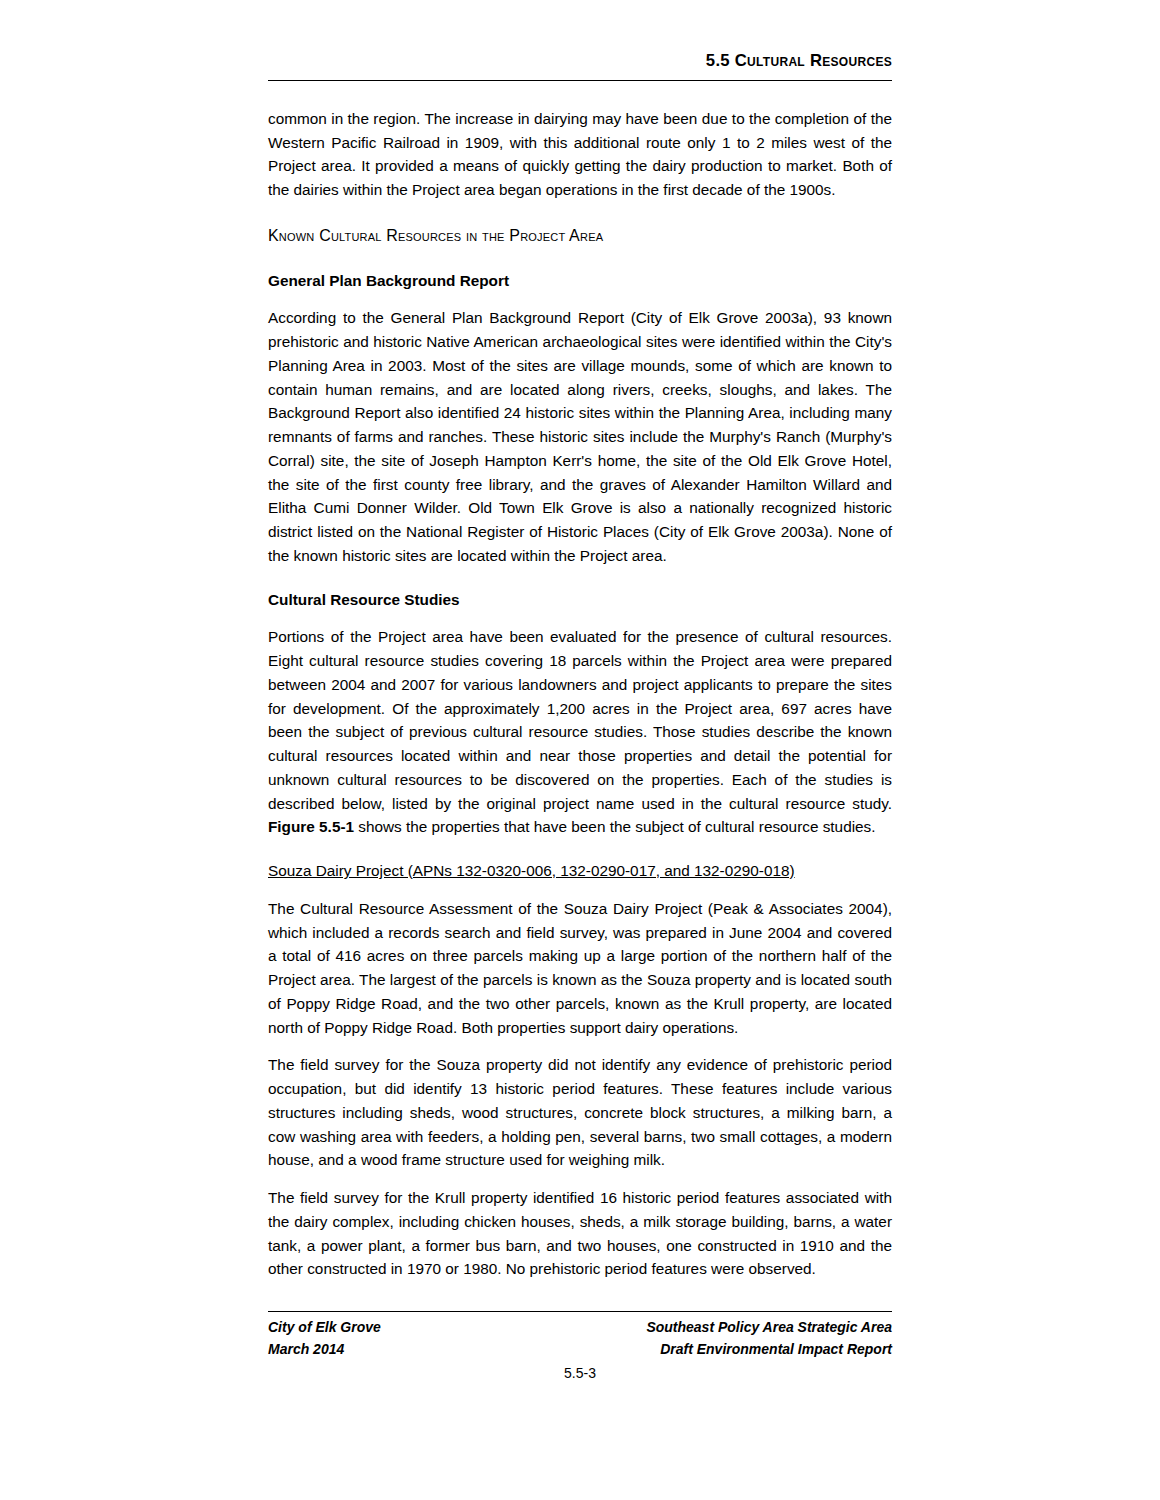5.5 Cultural Resources
common in the region. The increase in dairying may have been due to the completion of the Western Pacific Railroad in 1909, with this additional route only 1 to 2 miles west of the Project area. It provided a means of quickly getting the dairy production to market. Both of the dairies within the Project area began operations in the first decade of the 1900s.
Known Cultural Resources in the Project Area
General Plan Background Report
According to the General Plan Background Report (City of Elk Grove 2003a), 93 known prehistoric and historic Native American archaeological sites were identified within the City's Planning Area in 2003. Most of the sites are village mounds, some of which are known to contain human remains, and are located along rivers, creeks, sloughs, and lakes. The Background Report also identified 24 historic sites within the Planning Area, including many remnants of farms and ranches. These historic sites include the Murphy's Ranch (Murphy's Corral) site, the site of Joseph Hampton Kerr's home, the site of the Old Elk Grove Hotel, the site of the first county free library, and the graves of Alexander Hamilton Willard and Elitha Cumi Donner Wilder. Old Town Elk Grove is also a nationally recognized historic district listed on the National Register of Historic Places (City of Elk Grove 2003a). None of the known historic sites are located within the Project area.
Cultural Resource Studies
Portions of the Project area have been evaluated for the presence of cultural resources. Eight cultural resource studies covering 18 parcels within the Project area were prepared between 2004 and 2007 for various landowners and project applicants to prepare the sites for development. Of the approximately 1,200 acres in the Project area, 697 acres have been the subject of previous cultural resource studies. Those studies describe the known cultural resources located within and near those properties and detail the potential for unknown cultural resources to be discovered on the properties. Each of the studies is described below, listed by the original project name used in the cultural resource study. Figure 5.5-1 shows the properties that have been the subject of cultural resource studies.
Souza Dairy Project (APNs 132-0320-006, 132-0290-017, and 132-0290-018)
The Cultural Resource Assessment of the Souza Dairy Project (Peak & Associates 2004), which included a records search and field survey, was prepared in June 2004 and covered a total of 416 acres on three parcels making up a large portion of the northern half of the Project area. The largest of the parcels is known as the Souza property and is located south of Poppy Ridge Road, and the two other parcels, known as the Krull property, are located north of Poppy Ridge Road. Both properties support dairy operations.
The field survey for the Souza property did not identify any evidence of prehistoric period occupation, but did identify 13 historic period features. These features include various structures including sheds, wood structures, concrete block structures, a milking barn, a cow washing area with feeders, a holding pen, several barns, two small cottages, a modern house, and a wood frame structure used for weighing milk.
The field survey for the Krull property identified 16 historic period features associated with the dairy complex, including chicken houses, sheds, a milk storage building, barns, a water tank, a power plant, a former bus barn, and two houses, one constructed in 1910 and the other constructed in 1970 or 1980. No prehistoric period features were observed.
City of Elk Grove
March 2014
Southeast Policy Area Strategic Area
Draft Environmental Impact Report
5.5-3